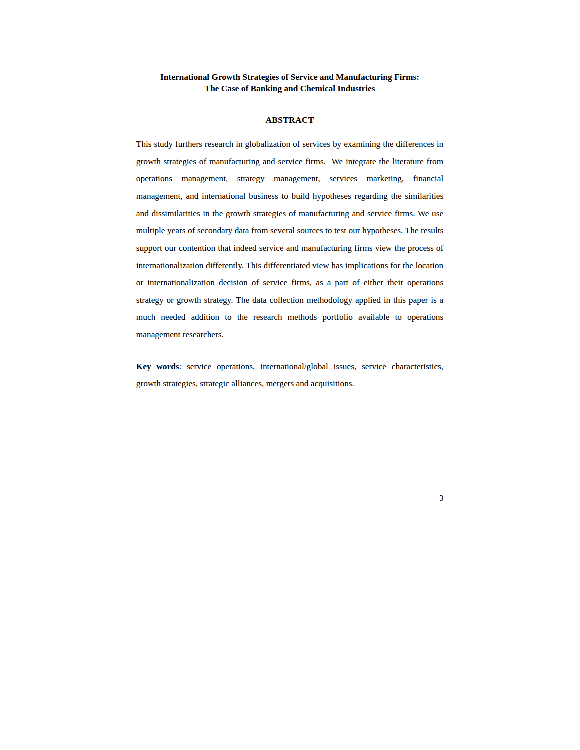International Growth Strategies of Service and Manufacturing Firms:
The Case of Banking and Chemical Industries
ABSTRACT
This study furthers research in globalization of services by examining the differences in growth strategies of manufacturing and service firms. We integrate the literature from operations management, strategy management, services marketing, financial management, and international business to build hypotheses regarding the similarities and dissimilarities in the growth strategies of manufacturing and service firms. We use multiple years of secondary data from several sources to test our hypotheses. The results support our contention that indeed service and manufacturing firms view the process of internationalization differently. This differentiated view has implications for the location or internationalization decision of service firms, as a part of either their operations strategy or growth strategy. The data collection methodology applied in this paper is a much needed addition to the research methods portfolio available to operations management researchers.
Key words: service operations, international/global issues, service characteristics, growth strategies, strategic alliances, mergers and acquisitions.
3